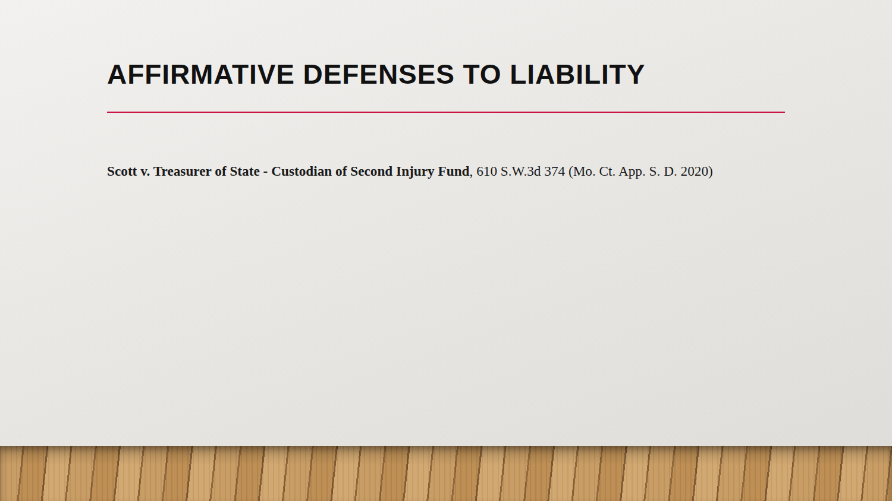Affirmative Defenses to Liability
Scott v. Treasurer of State - Custodian of Second Injury Fund, 610 S.W.3d 374 (Mo. Ct. App. S. D. 2020)